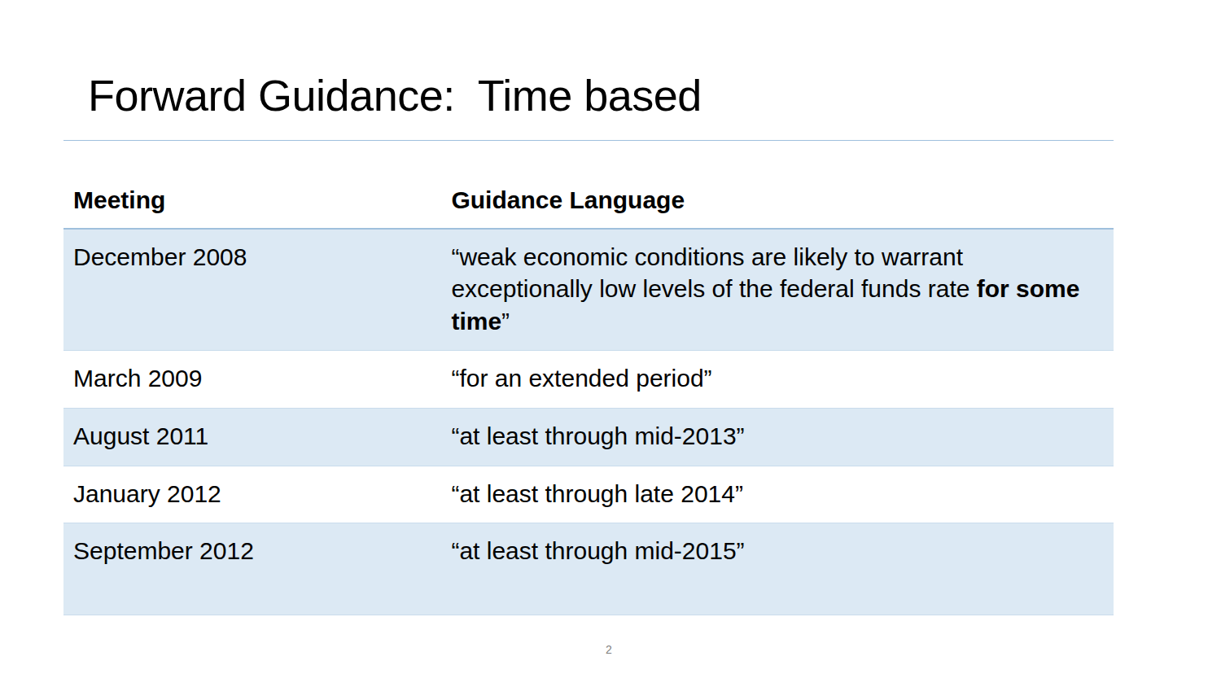Forward Guidance: Time based
| Meeting | Guidance Language |
| --- | --- |
| December 2008 | “weak economic conditions are likely to warrant exceptionally low levels of the federal funds rate for some time ” |
| March 2009 | “for an extended period” |
| August 2011 | “at least through mid-2013” |
| January 2012 | “at least through late 2014” |
| September 2012 | “at least through mid-2015” |
2